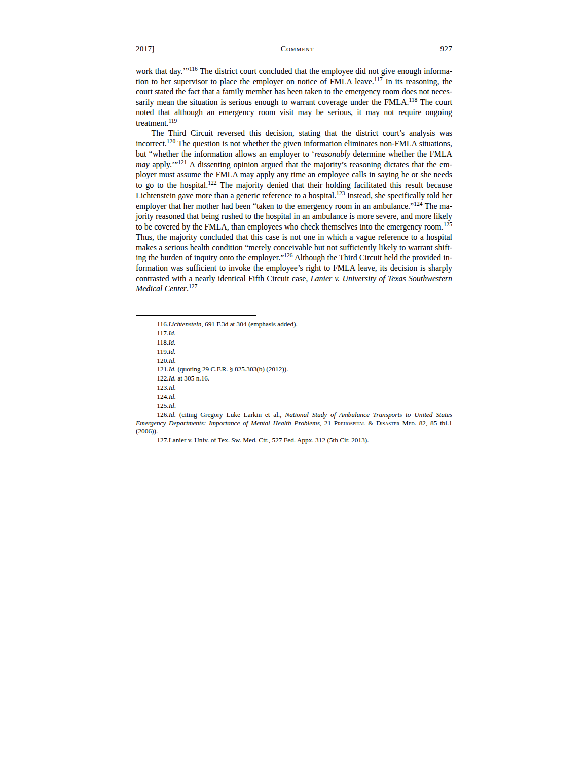2017] Comment 927
work that day.’”116 The district court concluded that the employee did not give enough information to her supervisor to place the employer on notice of FMLA leave.117 In its reasoning, the court stated the fact that a family member has been taken to the emergency room does not necessarily mean the situation is serious enough to warrant coverage under the FMLA.118 The court noted that although an emergency room visit may be serious, it may not require ongoing treatment.119
The Third Circuit reversed this decision, stating that the district court’s analysis was incorrect.120 The question is not whether the given information eliminates non-FMLA situations, but “whether the information allows an employer to ‘reasonably determine whether the FMLA may apply.’”121 A dissenting opinion argued that the majority’s reasoning dictates that the employer must assume the FMLA may apply any time an employee calls in saying he or she needs to go to the hospital.122 The majority denied that their holding facilitated this result because Lichtenstein gave more than a generic reference to a hospital.123 Instead, she specifically told her employer that her mother had been “taken to the emergency room in an ambulance.”124 The majority reasoned that being rushed to the hospital in an ambulance is more severe, and more likely to be covered by the FMLA, than employees who check themselves into the emergency room.125 Thus, the majority concluded that this case is not one in which a vague reference to a hospital makes a serious health condition “merely conceivable but not sufficiently likely to warrant shifting the burden of inquiry onto the employer.”126 Although the Third Circuit held the provided information was sufficient to invoke the employee’s right to FMLA leave, its decision is sharply contrasted with a nearly identical Fifth Circuit case, Lanier v. University of Texas Southwestern Medical Center.127
116. Lichtenstein, 691 F.3d at 304 (emphasis added).
117. Id.
118. Id.
119. Id.
120. Id.
121. Id. (quoting 29 C.F.R. § 825.303(b) (2012)).
122. Id. at 305 n.16.
123. Id.
124. Id.
125. Id.
126. Id. (citing Gregory Luke Larkin et al., National Study of Ambulance Transports to United States Emergency Departments: Importance of Mental Health Problems, 21 Prehospital & Disaster Med. 82, 85 tbl.1 (2006)).
127. Lanier v. Univ. of Tex. Sw. Med. Ctr., 527 Fed. Appx. 312 (5th Cir. 2013).